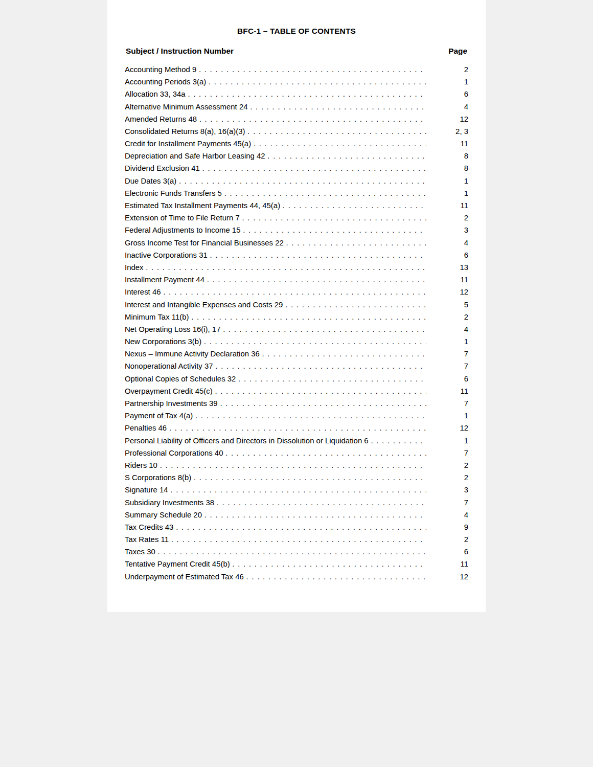BFC-1 – TABLE OF CONTENTS
Subject / Instruction Number Page
| Accounting Method 9 . . . . . . . . . . . . . . . . . . . . . . . . . . . . . . . . . . . . . . . . . . . . . . . . . . . . . . . . . . . . . | 2 |
| Accounting Periods 3(a) . . . . . . . . . . . . . . . . . . . . . . . . . . . . . . . . . . . . . . . . . . . . . . . . . . . . . . . . . | 1 |
| Allocation 33, 34a . . . . . . . . . . . . . . . . . . . . . . . . . . . . . . . . . . . . . . . . . . . . . . . . . . . . . . . . . . . . . . | 6 |
| Alternative Minimum Assessment 24 . . . . . . . . . . . . . . . . . . . . . . . . . . . . . . . . . . . . . . . . . . . . . . | 4 |
| Amended Returns 48 . . . . . . . . . . . . . . . . . . . . . . . . . . . . . . . . . . . . . . . . . . . . . . . . . . . . . . . . . . . . | 12 |
| Consolidated Returns 8(a), 16(a)(3) . . . . . . . . . . . . . . . . . . . . . . . . . . . . . . . . . . . . . . . . . . . . . . | 2, 3 |
| Credit for Installment Payments 45(a) . . . . . . . . . . . . . . . . . . . . . . . . . . . . . . . . . . . . . . . . . . . . | 11 |
| Depreciation and Safe Harbor Leasing 42 . . . . . . . . . . . . . . . . . . . . . . . . . . . . . . . . . . . . . . . . | 8 |
| Dividend Exclusion 41 . . . . . . . . . . . . . . . . . . . . . . . . . . . . . . . . . . . . . . . . . . . . . . . . . . . . . . . . . . | 8 |
| Due Dates 3(a) . . . . . . . . . . . . . . . . . . . . . . . . . . . . . . . . . . . . . . . . . . . . . . . . . . . . . . . . . . . . . . . . | 1 |
| Electronic Funds Transfers 5 . . . . . . . . . . . . . . . . . . . . . . . . . . . . . . . . . . . . . . . . . . . . . . . . . . . . | 1 |
| Estimated Tax Installment Payments 44, 45(a) . . . . . . . . . . . . . . . . . . . . . . . . . . . . . . . . . . | 11 |
| Extension of Time to File Return 7 . . . . . . . . . . . . . . . . . . . . . . . . . . . . . . . . . . . . . . . . . . . . . . . . | 2 |
| Federal Adjustments to Income 15 . . . . . . . . . . . . . . . . . . . . . . . . . . . . . . . . . . . . . . . . . . . . . . | 3 |
| Gross Income Test for Financial Businesses 22 . . . . . . . . . . . . . . . . . . . . . . . . . . . . . . . . . | 4 |
| Inactive Corporations 31 . . . . . . . . . . . . . . . . . . . . . . . . . . . . . . . . . . . . . . . . . . . . . . . . . . . . . . . . | 6 |
| Index . . . . . . . . . . . . . . . . . . . . . . . . . . . . . . . . . . . . . . . . . . . . . . . . . . . . . . . . . . . . . . . . . . . . . . . . . | 13 |
| Installment Payment 44 . . . . . . . . . . . . . . . . . . . . . . . . . . . . . . . . . . . . . . . . . . . . . . . . . . . . . . . . . | 11 |
| Interest 46 . . . . . . . . . . . . . . . . . . . . . . . . . . . . . . . . . . . . . . . . . . . . . . . . . . . . . . . . . . . . . . . . . . . . | 12 |
| Interest and Intangible Expenses and Costs 29 . . . . . . . . . . . . . . . . . . . . . . . . . . . . . . . . . . | 5 |
| Minimum Tax 11(b) . . . . . . . . . . . . . . . . . . . . . . . . . . . . . . . . . . . . . . . . . . . . . . . . . . . . . . . . . . . . . | 2 |
| Net Operating Loss 16(i), 17 . . . . . . . . . . . . . . . . . . . . . . . . . . . . . . . . . . . . . . . . . . . . . . . . . . . . | 4 |
| New Corporations 3(b) . . . . . . . . . . . . . . . . . . . . . . . . . . . . . . . . . . . . . . . . . . . . . . . . . . . . . . . . . . | 1 |
| Nexus – Immune Activity Declaration 36 . . . . . . . . . . . . . . . . . . . . . . . . . . . . . . . . . . . . . . . . . | 7 |
| Nonoperational Activity 37 . . . . . . . . . . . . . . . . . . . . . . . . . . . . . . . . . . . . . . . . . . . . . . . . . . . . . . | 7 |
| Optional Copies of Schedules 32 . . . . . . . . . . . . . . . . . . . . . . . . . . . . . . . . . . . . . . . . . . . . . . . . | 6 |
| Overpayment Credit 45(c) . . . . . . . . . . . . . . . . . . . . . . . . . . . . . . . . . . . . . . . . . . . . . . . . . . . . . . | 11 |
| Partnership Investments 39 . . . . . . . . . . . . . . . . . . . . . . . . . . . . . . . . . . . . . . . . . . . . . . . . . . . . . | 7 |
| Payment of Tax 4(a) . . . . . . . . . . . . . . . . . . . . . . . . . . . . . . . . . . . . . . . . . . . . . . . . . . . . . . . . . . . . | 1 |
| Penalties 46 . . . . . . . . . . . . . . . . . . . . . . . . . . . . . . . . . . . . . . . . . . . . . . . . . . . . . . . . . . . . . . . . . . | 12 |
| Personal Liability of Officers and Directors in Dissolution or Liquidation 6 . . . . . . . . . . . . . . | 1 |
| Professional Corporations 40 . . . . . . . . . . . . . . . . . . . . . . . . . . . . . . . . . . . . . . . . . . . . . . . . . . . . | 7 |
| Riders 10 . . . . . . . . . . . . . . . . . . . . . . . . . . . . . . . . . . . . . . . . . . . . . . . . . . . . . . . . . . . . . . . . . . . . . | 2 |
| S Corporations 8(b) . . . . . . . . . . . . . . . . . . . . . . . . . . . . . . . . . . . . . . . . . . . . . . . . . . . . . . . . . . . . | 2 |
| Signature 14 . . . . . . . . . . . . . . . . . . . . . . . . . . . . . . . . . . . . . . . . . . . . . . . . . . . . . . . . . . . . . . . . . . | 3 |
| Subsidiary Investments 38 . . . . . . . . . . . . . . . . . . . . . . . . . . . . . . . . . . . . . . . . . . . . . . . . . . . . . . | 7 |
| Summary Schedule 20 . . . . . . . . . . . . . . . . . . . . . . . . . . . . . . . . . . . . . . . . . . . . . . . . . . . . . . . . . | 4 |
| Tax Credits 43 . . . . . . . . . . . . . . . . . . . . . . . . . . . . . . . . . . . . . . . . . . . . . . . . . . . . . . . . . . . . . . . . | 9 |
| Tax Rates 11 . . . . . . . . . . . . . . . . . . . . . . . . . . . . . . . . . . . . . . . . . . . . . . . . . . . . . . . . . . . . . . . . . . | 2 |
| Taxes 30 . . . . . . . . . . . . . . . . . . . . . . . . . . . . . . . . . . . . . . . . . . . . . . . . . . . . . . . . . . . . . . . . . . . . . | 6 |
| Tentative Payment Credit 45(b) . . . . . . . . . . . . . . . . . . . . . . . . . . . . . . . . . . . . . . . . . . . . . . . . . | 11 |
| Underpayment of Estimated Tax 46 . . . . . . . . . . . . . . . . . . . . . . . . . . . . . . . . . . . . . . . . . . . . . | 12 |